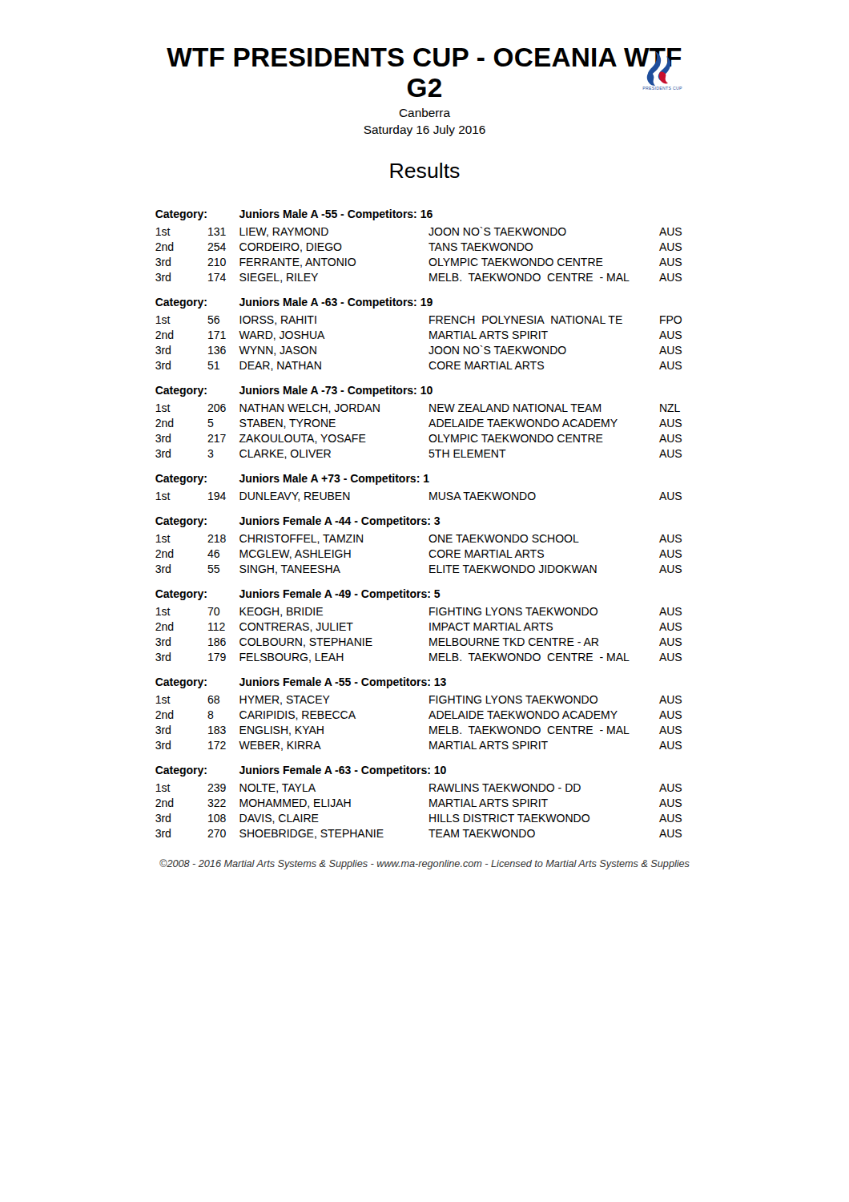PRESIDENTS CUP
WTF PRESIDENTS CUP - OCEANIA WTF G2
Canberra
Saturday 16 July 2016
Results
| Category: | | Juniors Male A -55 - Competitors: 16 |
| 1st | 131 | LIEW, RAYMOND | JOON NO`S TAEKWONDO | AUS |
| 2nd | 254 | CORDEIRO, DIEGO | TANS TAEKWONDO | AUS |
| 3rd | 210 | FERRANTE, ANTONIO | OLYMPIC TAEKWONDO CENTRE | AUS |
| 3rd | 174 | SIEGEL, RILEY | MELB. TAEKWONDO CENTRE - MAL | AUS |
| Category: | | Juniors Male A -63 - Competitors: 19 |
| 1st | 56 | IORSS, RAHITI | FRENCH POLYNESIA NATIONAL TE | FPO |
| 2nd | 171 | WARD, JOSHUA | MARTIAL ARTS SPIRIT | AUS |
| 3rd | 136 | WYNN, JASON | JOON NO`S TAEKWONDO | AUS |
| 3rd | 51 | DEAR, NATHAN | CORE MARTIAL ARTS | AUS |
| Category: | | Juniors Male A -73 - Competitors: 10 |
| 1st | 206 | NATHAN WELCH, JORDAN | NEW ZEALAND NATIONAL TEAM | NZL |
| 2nd | 5 | STABEN, TYRONE | ADELAIDE TAEKWONDO ACADEMY | AUS |
| 3rd | 217 | ZAKOULOUTA, YOSAFE | OLYMPIC TAEKWONDO CENTRE | AUS |
| 3rd | 3 | CLARKE, OLIVER | 5TH ELEMENT | AUS |
| Category: | | Juniors Male A +73 - Competitors: 1 |
| 1st | 194 | DUNLEAVY, REUBEN | MUSA TAEKWONDO | AUS |
| Category: | | Juniors Female A -44 - Competitors: 3 |
| 1st | 218 | CHRISTOFFEL, TAMZIN | ONE TAEKWONDO SCHOOL | AUS |
| 2nd | 46 | MCGLEW, ASHLEIGH | CORE MARTIAL ARTS | AUS |
| 3rd | 55 | SINGH, TANEESHA | ELITE TAEKWONDO JIDOKWAN | AUS |
| Category: | | Juniors Female A -49 - Competitors: 5 |
| 1st | 70 | KEOGH, BRIDIE | FIGHTING LYONS TAEKWONDO | AUS |
| 2nd | 112 | CONTRERAS, JULIET | IMPACT MARTIAL ARTS | AUS |
| 3rd | 186 | COLBOURN, STEPHANIE | MELBOURNE TKD CENTRE - AR | AUS |
| 3rd | 179 | FELSBOURG, LEAH | MELB. TAEKWONDO CENTRE - MAL | AUS |
| Category: | | Juniors Female A -55 - Competitors: 13 |
| 1st | 68 | HYMER, STACEY | FIGHTING LYONS TAEKWONDO | AUS |
| 2nd | 8 | CARIPIDIS, REBECCA | ADELAIDE TAEKWONDO ACADEMY | AUS |
| 3rd | 183 | ENGLISH, KYAH | MELB. TAEKWONDO CENTRE - MAL | AUS |
| 3rd | 172 | WEBER, KIRRA | MARTIAL ARTS SPIRIT | AUS |
| Category: | | Juniors Female A -63 - Competitors: 10 |
| 1st | 239 | NOLTE, TAYLA | RAWLINS TAEKWONDO - DD | AUS |
| 2nd | 322 | MOHAMMED, ELIJAH | MARTIAL ARTS SPIRIT | AUS |
| 3rd | 108 | DAVIS, CLAIRE | HILLS DISTRICT TAEKWONDO | AUS |
| 3rd | 270 | SHOEBRIDGE, STEPHANIE | TEAM TAEKWONDO | AUS |
©2008 - 2016 Martial Arts Systems & Supplies - www.ma-regonline.com - Licensed to Martial Arts Systems & Supplies